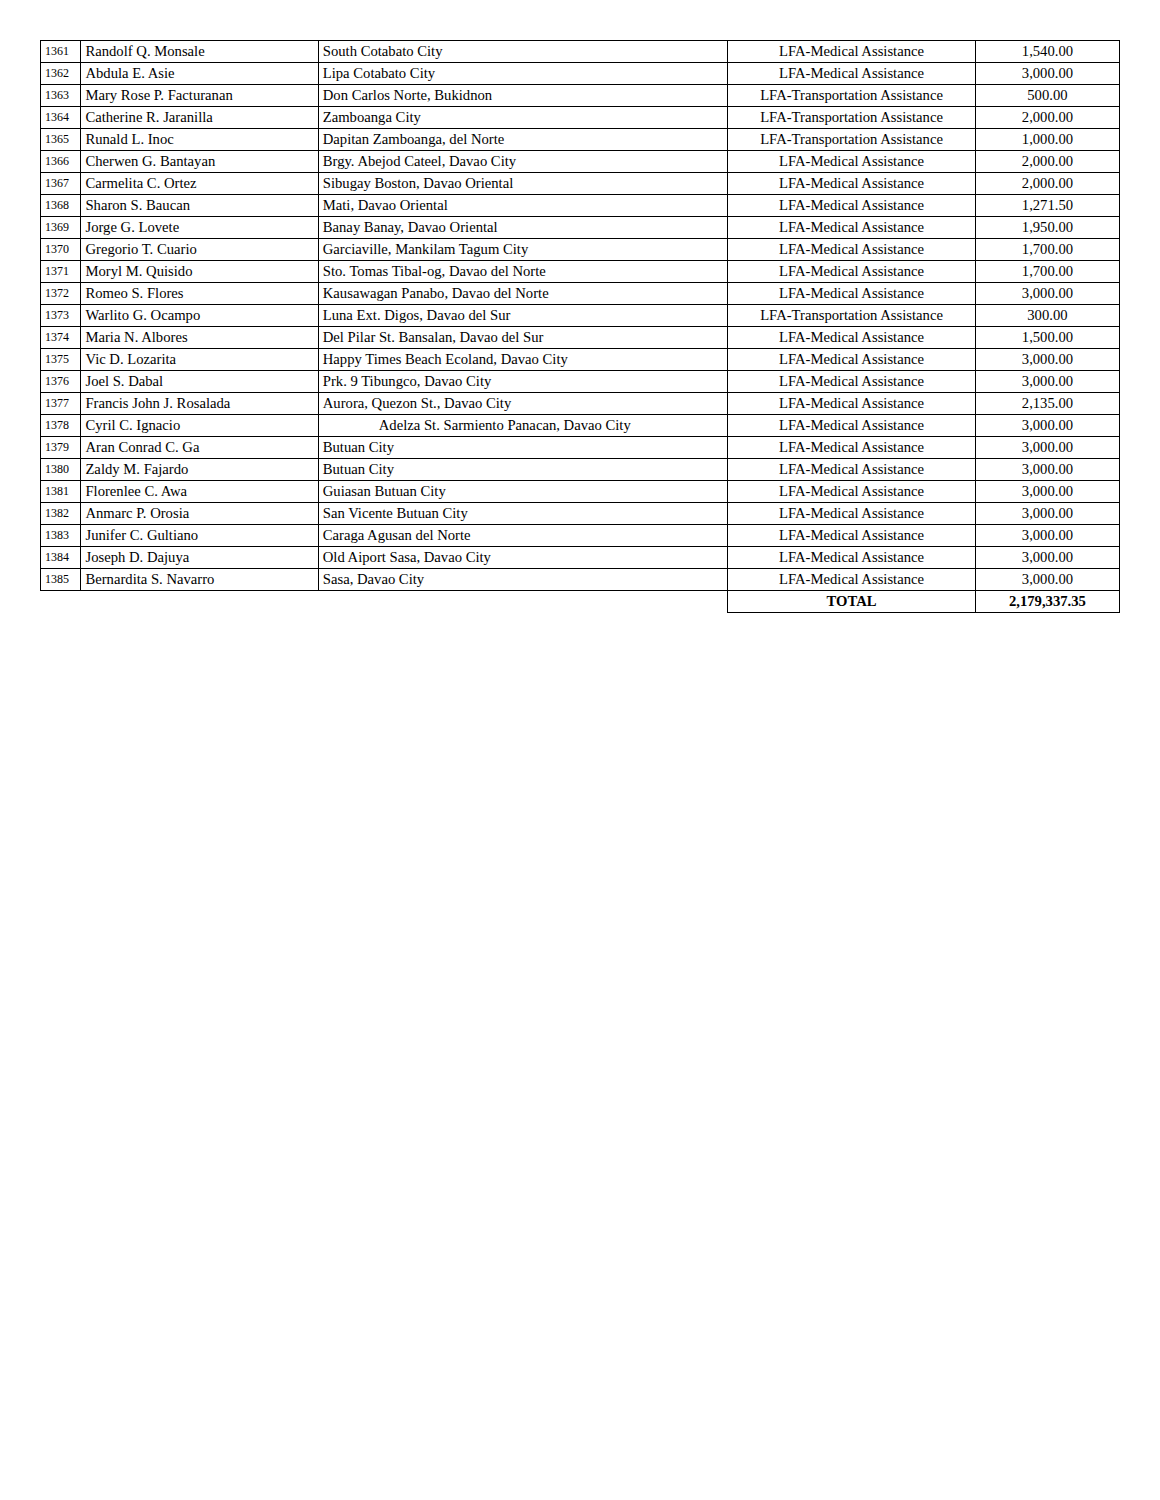| 1361 | Randolf Q. Monsale | South Cotabato City | LFA-Medical Assistance | 1,540.00 |
| 1362 | Abdula E. Asie | Lipa Cotabato City | LFA-Medical Assistance | 3,000.00 |
| 1363 | Mary Rose P. Facturanan | Don Carlos Norte, Bukidnon | LFA-Transportation Assistance | 500.00 |
| 1364 | Catherine R. Jaranilla | Zamboanga City | LFA-Transportation Assistance | 2,000.00 |
| 1365 | Runald L. Inoc | Dapitan Zamboanga, del Norte | LFA-Transportation Assistance | 1,000.00 |
| 1366 | Cherwen G. Bantayan | Brgy. Abejod Cateel, Davao City | LFA-Medical Assistance | 2,000.00 |
| 1367 | Carmelita C. Ortez | Sibugay Boston, Davao Oriental | LFA-Medical Assistance | 2,000.00 |
| 1368 | Sharon S. Baucan | Mati, Davao Oriental | LFA-Medical Assistance | 1,271.50 |
| 1369 | Jorge G. Lovete | Banay Banay, Davao Oriental | LFA-Medical Assistance | 1,950.00 |
| 1370 | Gregorio T. Cuario | Garciaville, Mankilam Tagum City | LFA-Medical Assistance | 1,700.00 |
| 1371 | Moryl M. Quisido | Sto. Tomas Tibal-og, Davao del Norte | LFA-Medical Assistance | 1,700.00 |
| 1372 | Romeo S. Flores | Kausawagan Panabo, Davao del Norte | LFA-Medical Assistance | 3,000.00 |
| 1373 | Warlito G. Ocampo | Luna Ext. Digos, Davao del Sur | LFA-Transportation Assistance | 300.00 |
| 1374 | Maria N. Albores | Del Pilar St. Bansalan, Davao del Sur | LFA-Medical Assistance | 1,500.00 |
| 1375 | Vic D. Lozarita | Happy Times Beach Ecoland, Davao City | LFA-Medical Assistance | 3,000.00 |
| 1376 | Joel S. Dabal | Prk. 9 Tibungco, Davao City | LFA-Medical Assistance | 3,000.00 |
| 1377 | Francis John J. Rosalada | Aurora, Quezon St., Davao City | LFA-Medical Assistance | 2,135.00 |
| 1378 | Cyril C. Ignacio | Adelza St. Sarmiento Panacan, Davao City | LFA-Medical Assistance | 3,000.00 |
| 1379 | Aran Conrad C. Ga | Butuan City | LFA-Medical Assistance | 3,000.00 |
| 1380 | Zaldy M. Fajardo | Butuan City | LFA-Medical Assistance | 3,000.00 |
| 1381 | Florenlee C. Awa | Guiasan Butuan City | LFA-Medical Assistance | 3,000.00 |
| 1382 | Anmarc P. Orosia | San Vicente Butuan City | LFA-Medical Assistance | 3,000.00 |
| 1383 | Junifer C. Gultiano | Caraga Agusan del Norte | LFA-Medical Assistance | 3,000.00 |
| 1384 | Joseph D. Dajuya | Old Aiport Sasa, Davao City | LFA-Medical Assistance | 3,000.00 |
| 1385 | Bernardita S. Navarro | Sasa, Davao City | LFA-Medical Assistance | 3,000.00 |
| | | | TOTAL | 2,179,337.35 |